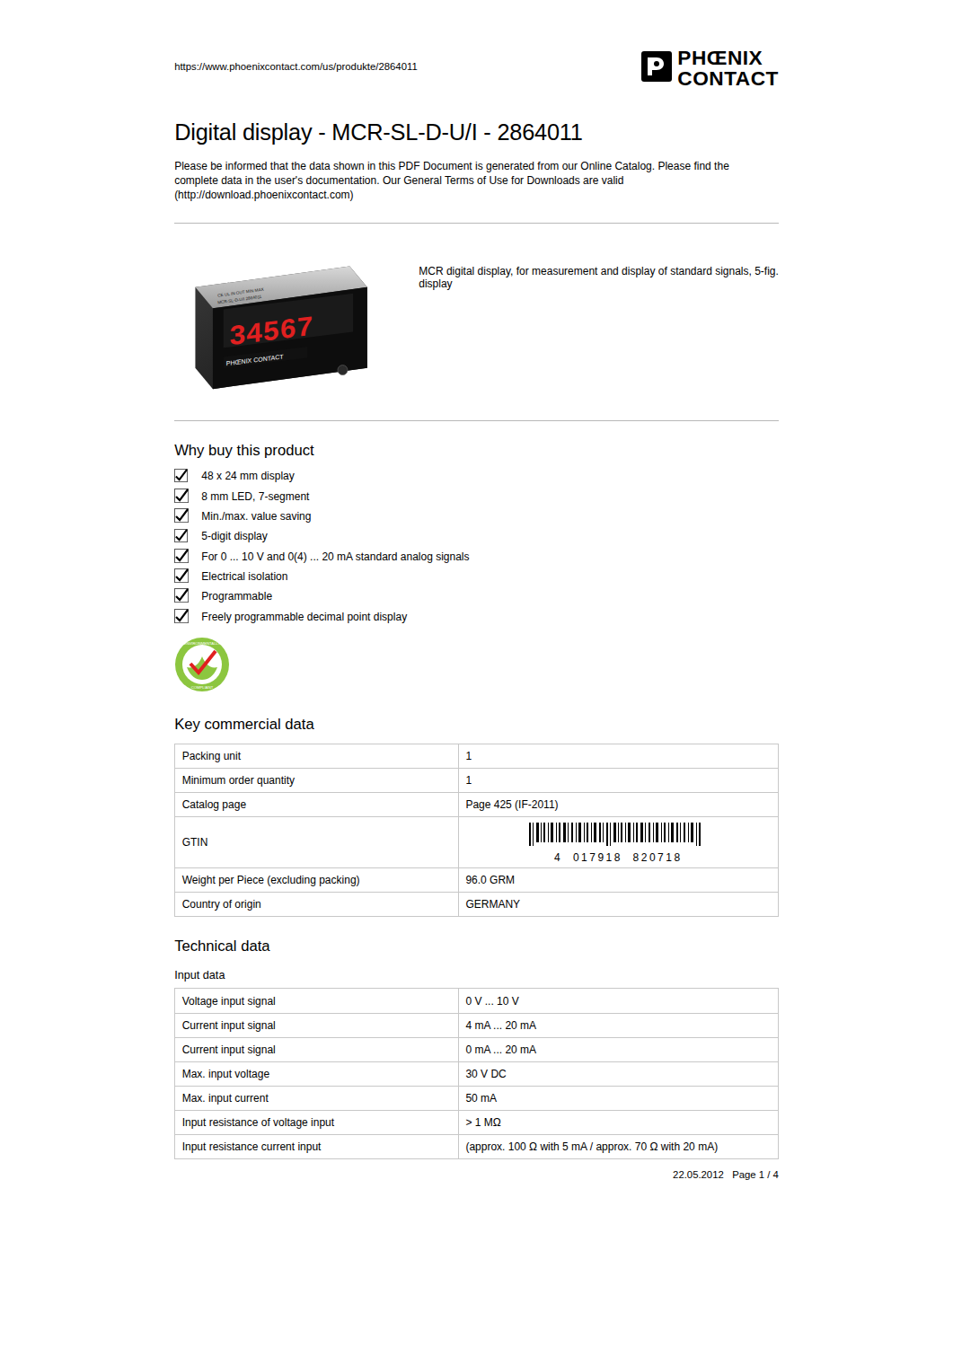PHŒNIXCONTACT
https://www.phoenixcontact.com/us/produkte/2864011
Digital display - MCR-SL-D-U/I - 2864011
Please be informed that the data shown in this PDF Document is generated from our Online Catalog. Please find the complete data in the user's documentation. Our General Terms of Use for Downloads are valid (http://download.phoenixcontact.com)
34567 PHŒNIX CONTACT CE UL IN OUT MIN MAX MCR-SL-D-U/I 2864011
MCR digital display, for measurement and display of standard signals, 5-fig. display
Why buy this product
48 x 24 mm display
8 mm LED, 7-segment
Min./max. value saving
5-digit display
For 0 ... 10 V and 0(4) ... 20 mA standard analog signals
Electrical isolation
Programmable
Freely programmable decimal point display
ENVIRONMENTALLY COMPLIANT
Key commercial data
| Packing unit | 1 |
| Minimum order quantity | 1 |
| Catalog page | Page 425 (IF-2011) |
| GTIN | 4 017918 820718 |
| Weight per Piece (excluding packing) | 96.0 GRM |
| Country of origin | GERMANY |
Technical data
Input data
| Voltage input signal | 0 V ... 10 V |
| Current input signal | 4 mA ... 20 mA |
| Current input signal | 0 mA ... 20 mA |
| Max. input voltage | 30 V DC |
| Max. input current | 50 mA |
| Input resistance of voltage input | > 1 MΩ |
| Input resistance current input | (approx. 100 Ω with 5 mA / approx. 70 Ω with 20 mA) |
22.05.2012 Page 1 / 4